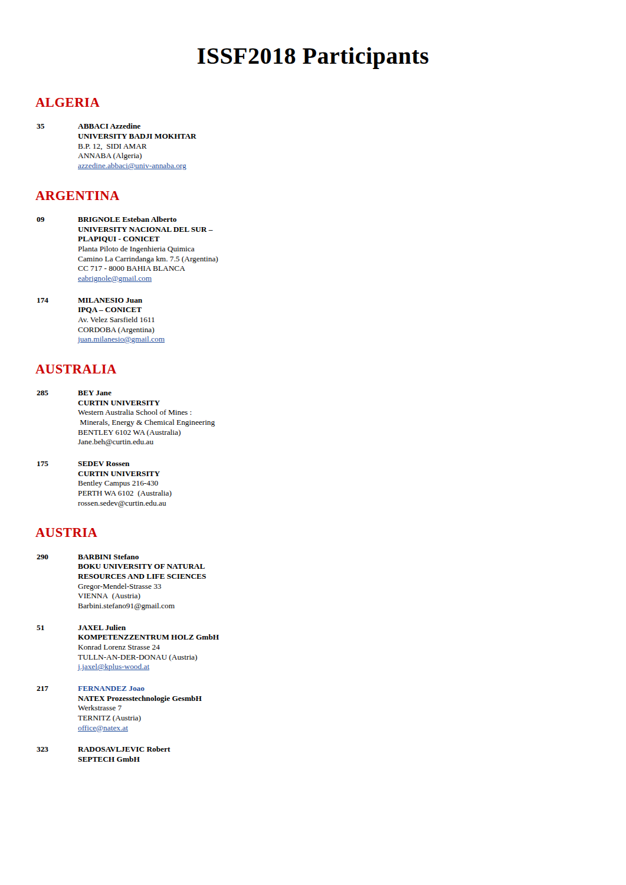ISSF2018 Participants
ALGERIA
35
ABBACI Azzedine
UNIVERSITY BADJI MOKHTAR
B.P. 12, SIDI AMAR
ANNABA (Algeria)
azzedine.abbaci@univ-annaba.org
ARGENTINA
09
BRIGNOLE Esteban Alberto
UNIVERSITY NACIONAL DEL SUR –
PLAPIQUI - CONICET
Planta Piloto de Ingenhieria Quimica
Camino La Carrindanga km. 7.5 (Argentina)
CC 717 - 8000 BAHIA BLANCA
eabrignole@gmail.com
174
MILANESIO Juan
IPQA – CONICET
Av. Velez Sarsfield 1611
CORDOBA (Argentina)
juan.milanesio@gmail.com
AUSTRALIA
285
BEY Jane
CURTIN UNIVERSITY
Western Australia School of Mines :
Minerals, Energy & Chemical Engineering
BENTLEY 6102 WA (Australia)
Jane.beh@curtin.edu.au
175
SEDEV Rossen
CURTIN UNIVERSITY
Bentley Campus 216-430
PERTH WA 6102 (Australia)
rossen.sedev@curtin.edu.au
AUSTRIA
290
BARBINI Stefano
BOKU UNIVERSITY OF NATURAL
RESOURCES AND LIFE SCIENCES
Gregor-Mendel-Strasse 33
VIENNA (Austria)
Barbini.stefano91@gmail.com
51
JAXEL Julien
KOMPETENZZENTRUM HOLZ GmbH
Konrad Lorenz Strasse 24
TULLN-AN-DER-DONAU (Austria)
j.jaxel@kplus-wood.at
217
FERNANDEZ Joao
NATEX Prozesstechnologie GesmbH
Werkstrasse 7
TERNITZ (Austria)
office@natex.at
323
RADOSAVLJEVIC Robert
SEPTECH GmbH